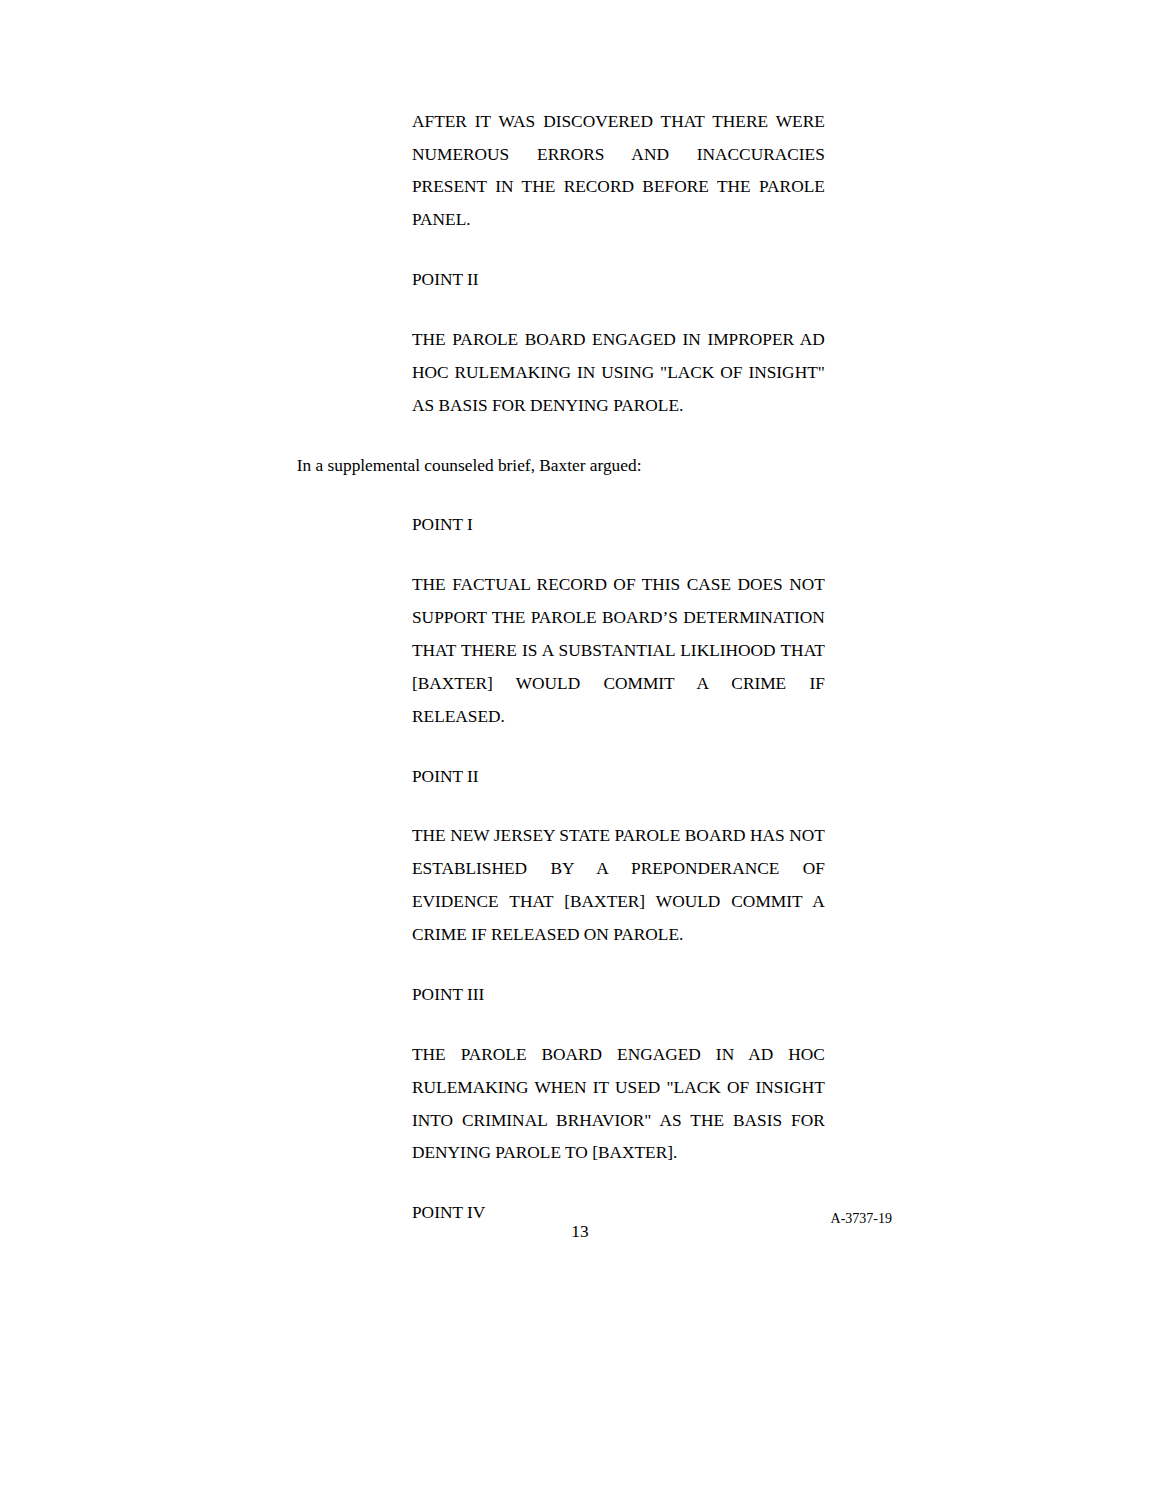AFTER IT WAS DISCOVERED THAT THERE WERE NUMEROUS ERRORS AND INACCURACIES PRESENT IN THE RECORD BEFORE THE PAROLE PANEL.
POINT II
THE PAROLE BOARD ENGAGED IN IMPROPER AD HOC RULEMAKING IN USING "LACK OF INSIGHT" AS BASIS FOR DENYING PAROLE.
In a supplemental counseled brief, Baxter argued:
POINT I
THE FACTUAL RECORD OF THIS CASE DOES NOT SUPPORT THE PAROLE BOARD’S DETERMINATION THAT THERE IS A SUBSTANTIAL LIKLIHOOD THAT [BAXTER] WOULD COMMIT A CRIME IF RELEASED.
POINT II
THE NEW JERSEY STATE PAROLE BOARD HAS NOT ESTABLISHED BY A PREPONDERANCE OF EVIDENCE THAT [BAXTER] WOULD COMMIT A CRIME IF RELEASED ON PAROLE.
POINT III
THE PAROLE BOARD ENGAGED IN AD HOC RULEMAKING WHEN IT USED "LACK OF INSIGHT INTO CRIMINAL BRHAVIOR" AS THE BASIS FOR DENYING PAROLE TO [BAXTER].
POINT IV
13
A-3737-19